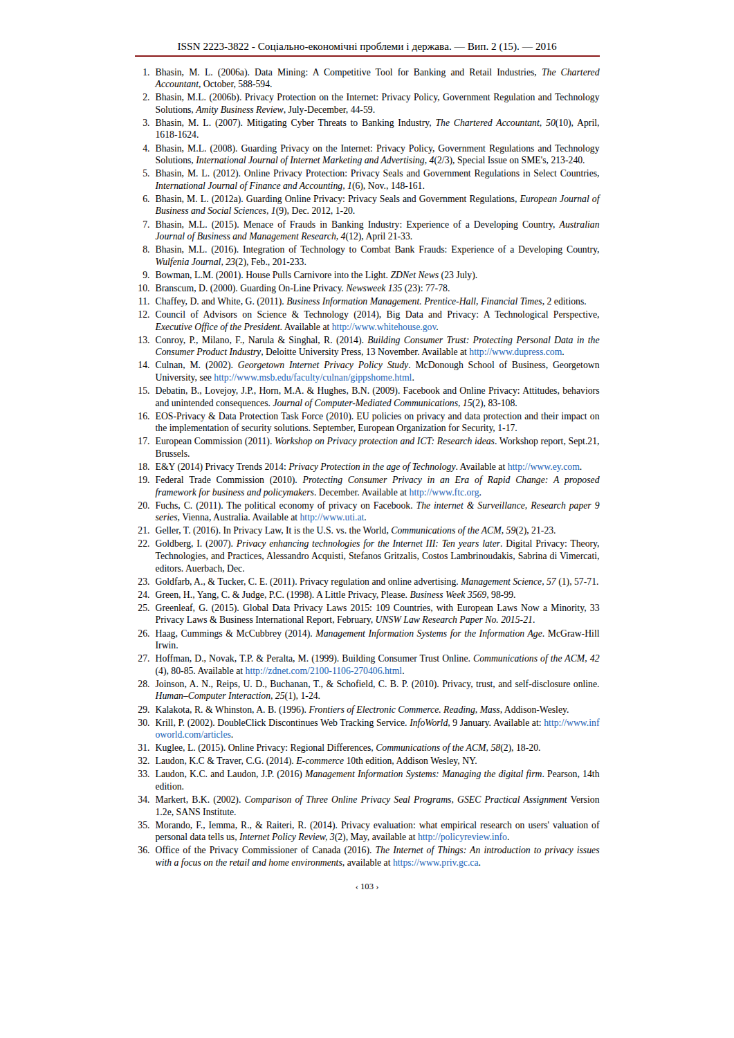ISSN 2223-3822 - Соціально-економічні проблеми і держава. — Вип. 2 (15). — 2016
Bhasin, M. L. (2006a). Data Mining: A Competitive Tool for Banking and Retail Industries, The Chartered Accountant, October, 588-594.
Bhasin, M.L. (2006b). Privacy Protection on the Internet: Privacy Policy, Government Regulation and Technology Solutions, Amity Business Review, July-December, 44-59.
Bhasin, M. L. (2007). Mitigating Cyber Threats to Banking Industry, The Chartered Accountant, 50(10), April, 1618-1624.
Bhasin, M.L. (2008). Guarding Privacy on the Internet: Privacy Policy, Government Regulations and Technology Solutions, International Journal of Internet Marketing and Advertising, 4(2/3), Special Issue on SME's, 213-240.
Bhasin, M. L. (2012). Online Privacy Protection: Privacy Seals and Government Regulations in Select Countries, International Journal of Finance and Accounting, 1(6), Nov., 148-161.
Bhasin, M. L. (2012a). Guarding Online Privacy: Privacy Seals and Government Regulations, European Journal of Business and Social Sciences, 1(9), Dec. 2012, 1-20.
Bhasin, M.L. (2015). Menace of Frauds in Banking Industry: Experience of a Developing Country, Australian Journal of Business and Management Research, 4(12), April 21-33.
Bhasin, M.L. (2016). Integration of Technology to Combat Bank Frauds: Experience of a Developing Country, Wulfenia Journal, 23(2), Feb., 201-233.
Bowman, L.M. (2001). House Pulls Carnivore into the Light. ZDNet News (23 July).
Branscum, D. (2000). Guarding On-Line Privacy. Newsweek 135 (23): 77-78.
Chaffey, D. and White, G. (2011). Business Information Management. Prentice-Hall, Financial Times, 2 editions.
Council of Advisors on Science & Technology (2014), Big Data and Privacy: A Technological Perspective, Executive Office of the President. Available at http://www.whitehouse.gov.
Conroy, P., Milano, F., Narula & Singhal, R. (2014). Building Consumer Trust: Protecting Personal Data in the Consumer Product Industry, Deloitte University Press, 13 November. Available at http://www.dupress.com.
Culnan, M. (2002). Georgetown Internet Privacy Policy Study. McDonough School of Business, Georgetown University, see http://www.msb.edu/faculty/culnan/gippshome.html.
Debatin, B., Lovejoy, J.P., Horn, M.A. & Hughes, B.N. (2009). Facebook and Online Privacy: Attitudes, behaviors and unintended consequences. Journal of Computer-Mediated Communications, 15(2), 83-108.
EOS-Privacy & Data Protection Task Force (2010). EU policies on privacy and data protection and their impact on the implementation of security solutions. September, European Organization for Security, 1-17.
European Commission (2011). Workshop on Privacy protection and ICT: Research ideas. Workshop report, Sept.21, Brussels.
E&Y (2014) Privacy Trends 2014: Privacy Protection in the age of Technology. Available at http://www.ey.com.
Federal Trade Commission (2010). Protecting Consumer Privacy in an Era of Rapid Change: A proposed framework for business and policymakers. December. Available at http://www.ftc.org.
Fuchs, C. (2011). The political economy of privacy on Facebook. The internet & Surveillance, Research paper 9 series, Vienna, Australia. Available at http://www.uti.at.
Geller, T. (2016). In Privacy Law, It is the U.S. vs. the World, Communications of the ACM, 59(2), 21-23.
Goldberg, I. (2007). Privacy enhancing technologies for the Internet III: Ten years later. Digital Privacy: Theory, Technologies, and Practices, Alessandro Acquisti, Stefanos Gritzalis, Costos Lambrinoudakis, Sabrina di Vimercati, editors. Auerbach, Dec.
Goldfarb, A., & Tucker, C. E. (2011). Privacy regulation and online advertising. Management Science, 57 (1), 57-71.
Green, H., Yang, C. & Judge, P.C. (1998). A Little Privacy, Please. Business Week 3569, 98-99.
Greenleaf, G. (2015). Global Data Privacy Laws 2015: 109 Countries, with European Laws Now a Minority, 33 Privacy Laws & Business International Report, February, UNSW Law Research Paper No. 2015-21.
Haag, Cummings & McCubbrey (2014). Management Information Systems for the Information Age. McGraw-Hill Irwin.
Hoffman, D., Novak, T.P. & Peralta, M. (1999). Building Consumer Trust Online. Communications of the ACM, 42 (4), 80-85. Available at http://zdnet.com/2100-1106-270406.html.
Joinson, A. N., Reips, U. D., Buchanan, T., & Schofield, C. B. P. (2010). Privacy, trust, and self-disclosure online. Human–Computer Interaction, 25(1), 1-24.
Kalakota, R. & Whinston, A. B. (1996). Frontiers of Electronic Commerce. Reading, Mass, Addison-Wesley.
Krill, P. (2002). DoubleClick Discontinues Web Tracking Service. InfoWorld, 9 January. Available at: http://www.infoworld.com/articles.
Kuglee, L. (2015). Online Privacy: Regional Differences, Communications of the ACM, 58(2), 18-20.
Laudon, K.C & Traver, C.G. (2014). E-commerce 10th edition, Addison Wesley, NY.
Laudon, K.C. and Laudon, J.P. (2016) Management Information Systems: Managing the digital firm. Pearson, 14th edition.
Markert, B.K. (2002). Comparison of Three Online Privacy Seal Programs, GSEC Practical Assignment Version 1.2e, SANS Institute.
Morando, F., Iemma, R., & Raiteri, R. (2014). Privacy evaluation: what empirical research on users' valuation of personal data tells us, Internet Policy Review, 3(2), May, available at http://policyreview.info.
Office of the Privacy Commissioner of Canada (2016). The Internet of Things: An introduction to privacy issues with a focus on the retail and home environments, available at https://www.priv.gc.ca.
‹ 103 ›